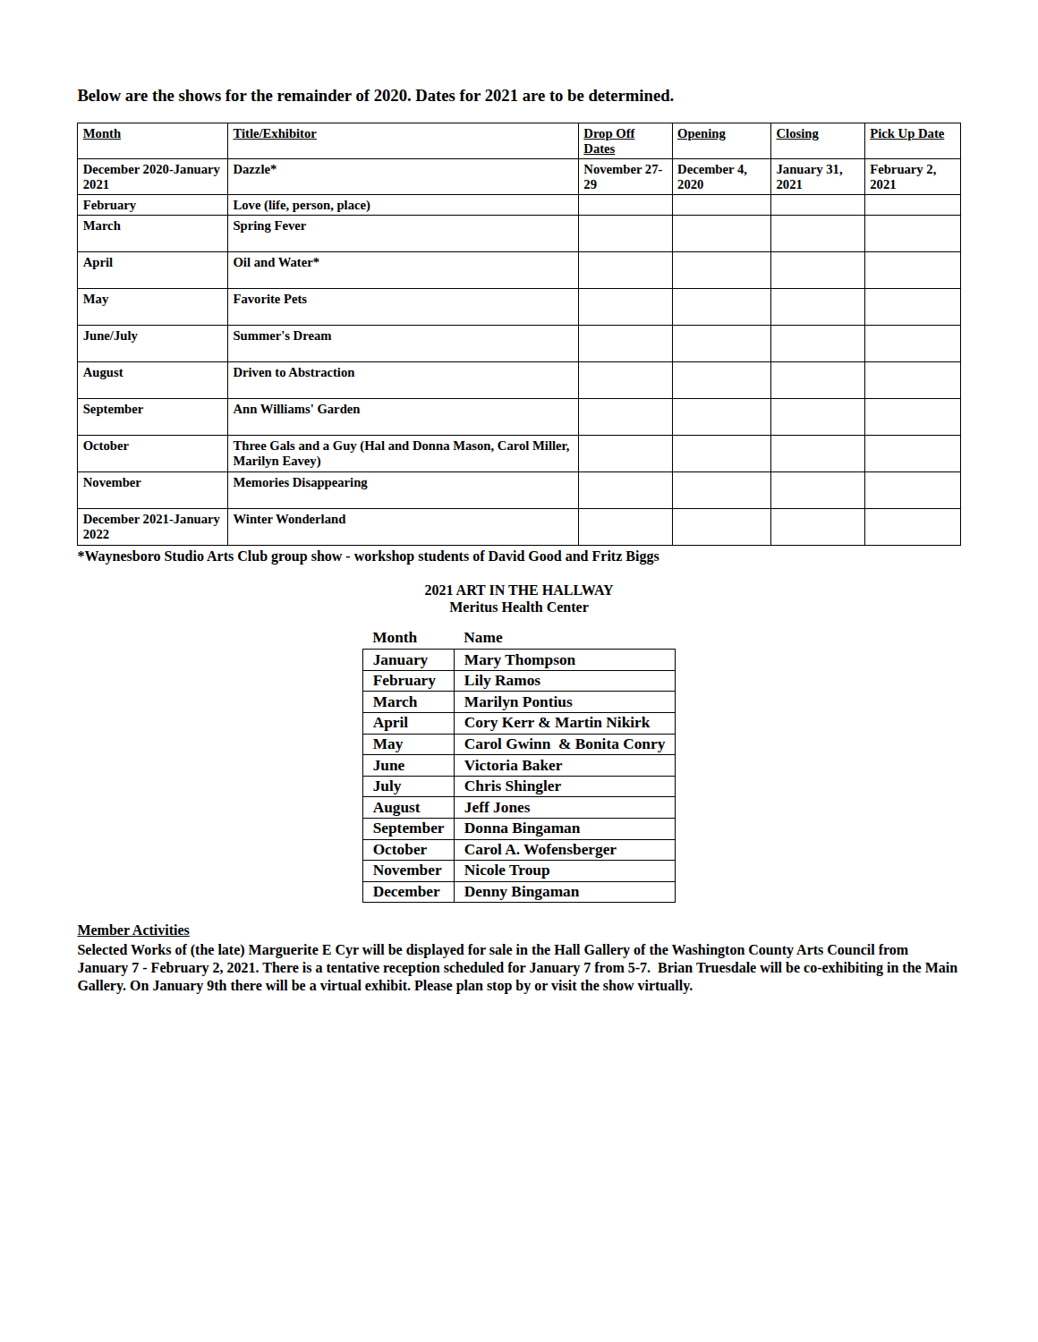Below are the shows for the remainder of 2020. Dates for 2021 are to be determined.
| Month | Title/Exhibitor | Drop Off Dates | Opening | Closing | Pick Up Date |
| --- | --- | --- | --- | --- | --- |
| December 2020-January 2021 | Dazzle* | November 27-29 | December 4, 2020 | January 31, 2021 | February 2, 2021 |
| February | Love (life, person, place) | | | | |
| March | Spring Fever | | | | |
| April | Oil and Water* | | | | |
| May | Favorite Pets | | | | |
| June/July | Summer's Dream | | | | |
| August | Driven to Abstraction | | | | |
| September | Ann Williams' Garden | | | | |
| October | Three Gals and a Guy (Hal and Donna Mason, Carol Miller, Marilyn Eavey) | | | | |
| November | Memories Disappearing | | | | |
| December 2021-January 2022 | Winter Wonderland | | | | |
*Waynesboro Studio Arts Club group show - workshop students of David Good and Fritz Biggs
2021 ART IN THE HALLWAY
Meritus Health Center
| Month | Name |
| --- | --- |
| January | Mary Thompson |
| February | Lily Ramos |
| March | Marilyn Pontius |
| April | Cory Kerr & Martin Nikirk |
| May | Carol Gwinn & Bonita Conry |
| June | Victoria Baker |
| July | Chris Shingler |
| August | Jeff Jones |
| September | Donna Bingaman |
| October | Carol A. Wofensberger |
| November | Nicole Troup |
| December | Denny Bingaman |
Member Activities
Selected Works of (the late) Marguerite E Cyr will be displayed for sale in the Hall Gallery of the Washington County Arts Council from January 7 - February 2, 2021. There is a tentative reception scheduled for January 7 from 5-7. Brian Truesdale will be co-exhibiting in the Main Gallery. On January 9th there will be a virtual exhibit. Please plan stop by or visit the show virtually.